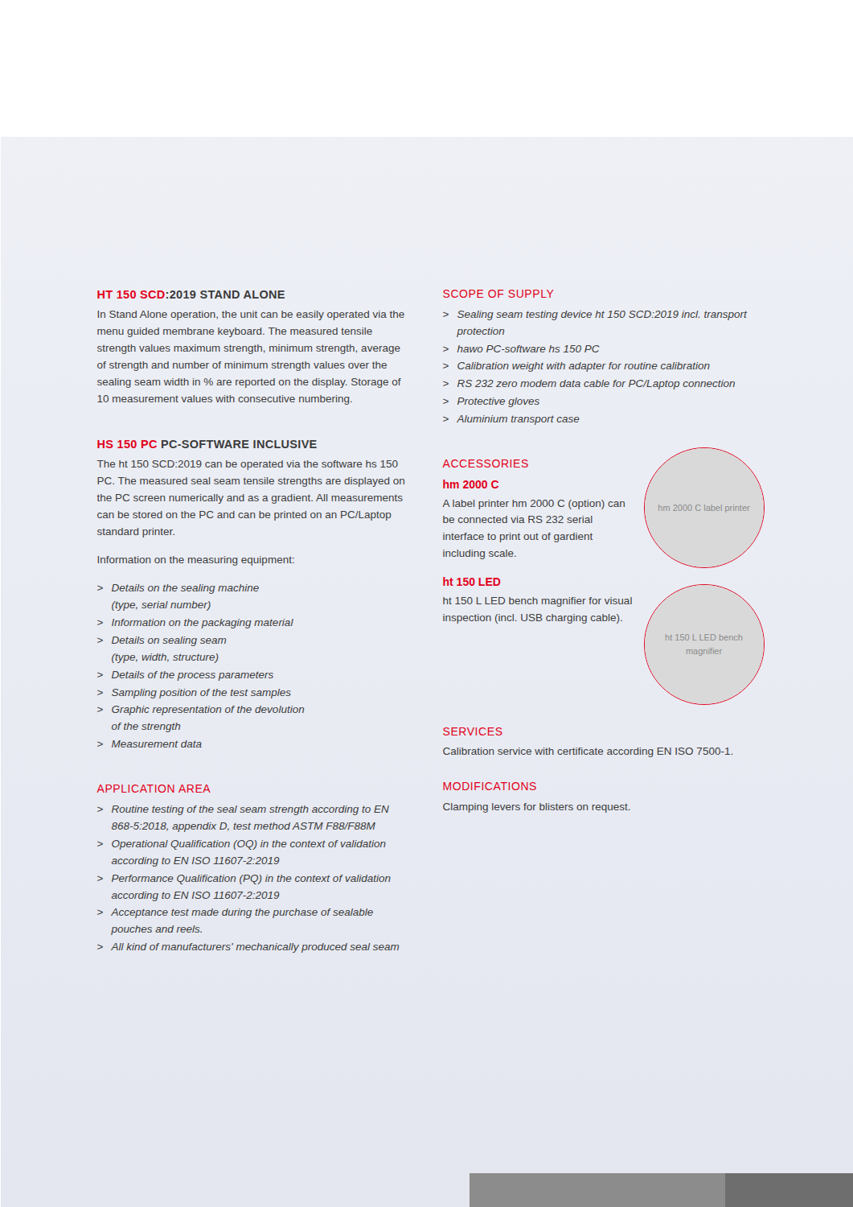ht 150 SCD:2019 STAND ALONE
In Stand Alone operation, the unit can be easily operated via the menu guided membrane keyboard. The measured tensile strength values maximum strength, minimum strength, average of strength and number of minimum strength values over the sealing seam width in % are reported on the display. Storage of 10 measurement values with consecutive numbering.
hs 150 PC PC-SOFTWARE INCLUSIVE
The ht 150 SCD:2019 can be operated via the software hs 150 PC. The measured seal seam tensile strengths are displayed on the PC screen numerically and as a gradient. All measurements can be stored on the PC and can be printed on an PC/Laptop standard printer.
Information on the measuring equipment:
Details on the sealing machine
(type, serial number)
Information on the packaging material
Details on sealing seam
(type, width, structure)
Details of the process parameters
Sampling position of the test samples
Graphic representation of the devolution
of the strength
Measurement data
APPLICATION AREA
Routine testing of the seal seam strength according to EN 868-5:2018, appendix D, test method ASTM F88/F88M
Operational Qualification (OQ) in the context of validation according to EN ISO 11607-2:2019
Performance Qualification (PQ) in the context of validation according to EN ISO 11607-2:2019
Acceptance test made during the purchase of sealable pouches and reels.
All kind of manufacturers' mechanically produced seal seam
SCOPE OF SUPPLY
Sealing seam testing device ht 150 SCD:2019 incl. transport protection
hawo PC-software hs 150 PC
Calibration weight with adapter for routine calibration
RS 232 zero modem data cable for PC/Laptop connection
Protective gloves
Aluminium transport case
ACCESSORIES
hm 2000 C label printer
ht 150 L LED bench magnifier
hm 2000 C
A label printer hm 2000 C (option) can be connected via RS 232 serial interface to print out of gardient including scale.
ht 150 LED
ht 150 L LED bench magnifier for visual inspection (incl. USB charging cable).
SERVICES
Calibration service with certificate according EN ISO 7500-1.
MODIFICATIONS
Clamping levers for blisters on request.